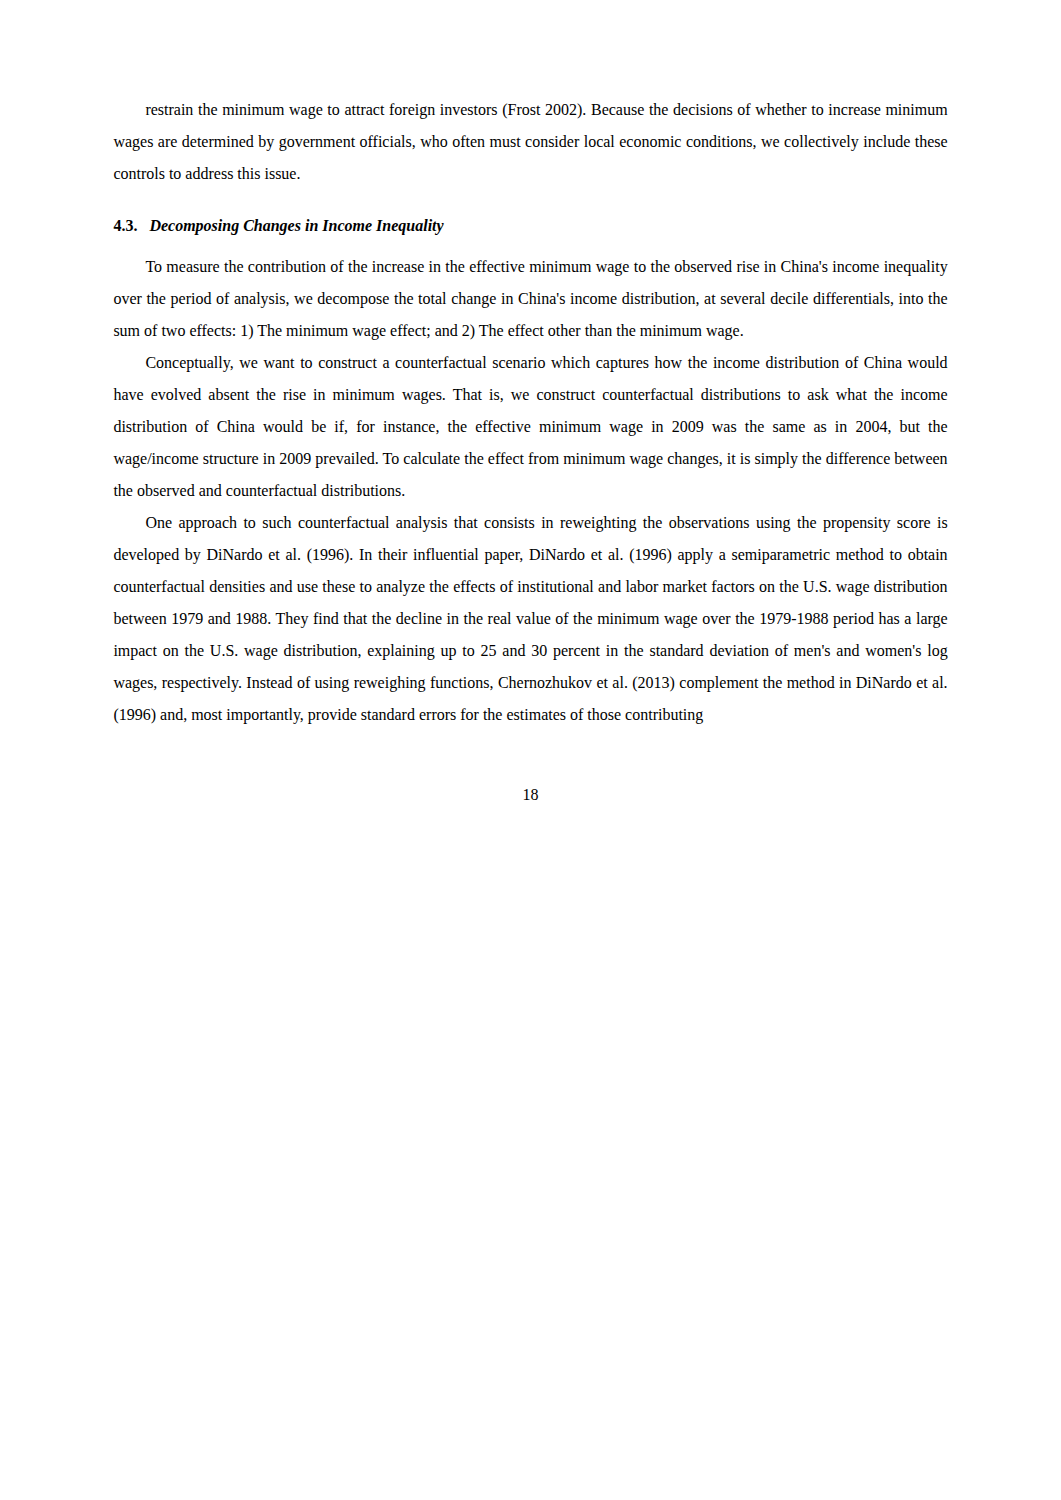restrain the minimum wage to attract foreign investors (Frost 2002). Because the decisions of whether to increase minimum wages are determined by government officials, who often must consider local economic conditions, we collectively include these controls to address this issue.
4.3. Decomposing Changes in Income Inequality
To measure the contribution of the increase in the effective minimum wage to the observed rise in China's income inequality over the period of analysis, we decompose the total change in China's income distribution, at several decile differentials, into the sum of two effects: 1) The minimum wage effect; and 2) The effect other than the minimum wage.
Conceptually, we want to construct a counterfactual scenario which captures how the income distribution of China would have evolved absent the rise in minimum wages. That is, we construct counterfactual distributions to ask what the income distribution of China would be if, for instance, the effective minimum wage in 2009 was the same as in 2004, but the wage/income structure in 2009 prevailed. To calculate the effect from minimum wage changes, it is simply the difference between the observed and counterfactual distributions.
One approach to such counterfactual analysis that consists in reweighting the observations using the propensity score is developed by DiNardo et al. (1996). In their influential paper, DiNardo et al. (1996) apply a semiparametric method to obtain counterfactual densities and use these to analyze the effects of institutional and labor market factors on the U.S. wage distribution between 1979 and 1988. They find that the decline in the real value of the minimum wage over the 1979-1988 period has a large impact on the U.S. wage distribution, explaining up to 25 and 30 percent in the standard deviation of men's and women's log wages, respectively. Instead of using reweighing functions, Chernozhukov et al. (2013) complement the method in DiNardo et al. (1996) and, most importantly, provide standard errors for the estimates of those contributing
18